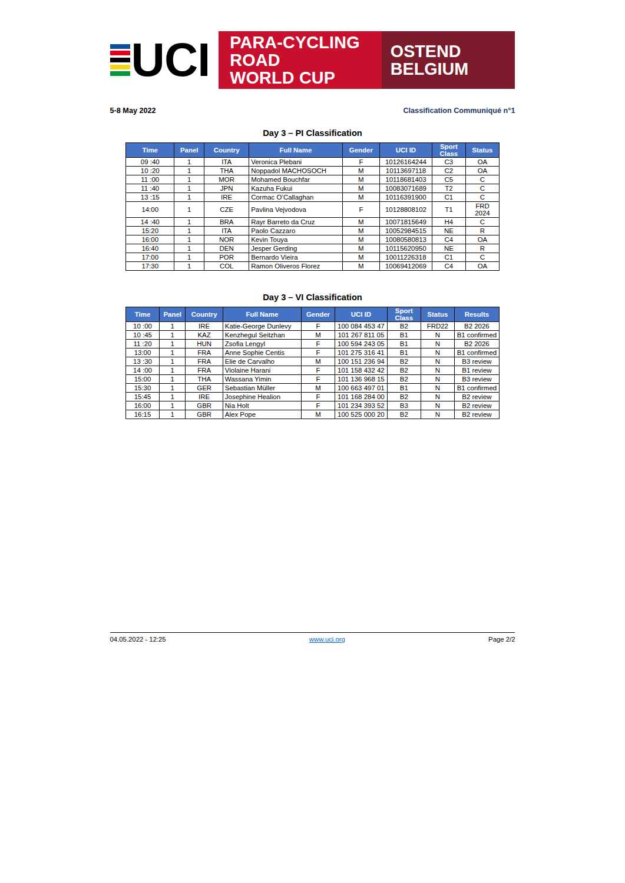UCI
PARA-CYCLING ROAD
WORLD CUP
OSTEND
BELGIUM
5-8 May 2022
Classification Communiqué n°1
Day 3 – PI Classification
| Time | Panel | Country | Full Name | Gender | UCI ID | Sport Class | Status |
| --- | --- | --- | --- | --- | --- | --- | --- |
| 09 :40 | 1 | ITA | Veronica Plebani | F | 10126164244 | C3 | OA |
| 10 :20 | 1 | THA | Noppadol MACHOSOCH | M | 10113697118 | C2 | OA |
| 11 :00 | 1 | MOR | Mohamed Bouchfar | M | 10118681403 | C5 | C |
| 11 :40 | 1 | JPN | Kazuha Fukui | M | 10083071689 | T2 | C |
| 13 :15 | 1 | IRE | Cormac O’Callaghan | M | 10116391900 | C1 | C |
| 14:00 | 1 | CZE | Pavlina Vejvodova | F | 10128808102 | T1 | FRD 2024 |
| 14 :40 | 1 | BRA | Rayr Barreto da Cruz | M | 10071815649 | H4 | C |
| 15:20 | 1 | ITA | Paolo Cazzaro | M | 10052984515 | NE | R |
| 16:00 | 1 | NOR | Kevin Touya | M | 10080580813 | C4 | OA |
| 16:40 | 1 | DEN | Jesper Gerding | M | 10115620950 | NE | R |
| 17:00 | 1 | POR | Bernardo Vieira | M | 10011226318 | C1 | C |
| 17:30 | 1 | COL | Ramon Oliveros Florez | M | 10069412069 | C4 | OA |
Day 3 – VI Classification
| Time | Panel | Country | Full Name | Gender | UCI ID | Sport Class | Status | Results |
| --- | --- | --- | --- | --- | --- | --- | --- | --- |
| 10 :00 | 1 | IRE | Katie-George Dunlevy | F | 100 084 453 47 | B2 | FRD22 | B2 2026 |
| 10 :45 | 1 | KAZ | Kenzhegul Seitzhan | M | 101 267 811 05 | B1 | N | B1 confirmed |
| 11 :20 | 1 | HUN | Zsofia Lengyl | F | 100 594 243 05 | B1 | N | B2 2026 |
| 13:00 | 1 | FRA | Anne Sophie Centis | F | 101 275 316 41 | B1 | N | B1 confirmed |
| 13 :30 | 1 | FRA | Elie de Carvalho | M | 100 151 236 94 | B2 | N | B3 review |
| 14 :00 | 1 | FRA | Violaine Harani | F | 101 158 432 42 | B2 | N | B1 review |
| 15:00 | 1 | THA | Wassana Yimin | F | 101 136 968 15 | B2 | N | B3 review |
| 15:30 | 1 | GER | Sebastian Müller | M | 100 663 497 01 | B1 | N | B1 confirmed |
| 15:45 | 1 | IRE | Josephine Healion | F | 101 168 284 00 | B2 | N | B2 review |
| 16:00 | 1 | GBR | Nia Holt | F | 101 234 393 52 | B3 | N | B2 review |
| 16:15 | 1 | GBR | Alex Pope | M | 100 525 000 20 | B2 | N | B2 review |
04.05.2022 - 12:25
www.uci.org
Page 2/2